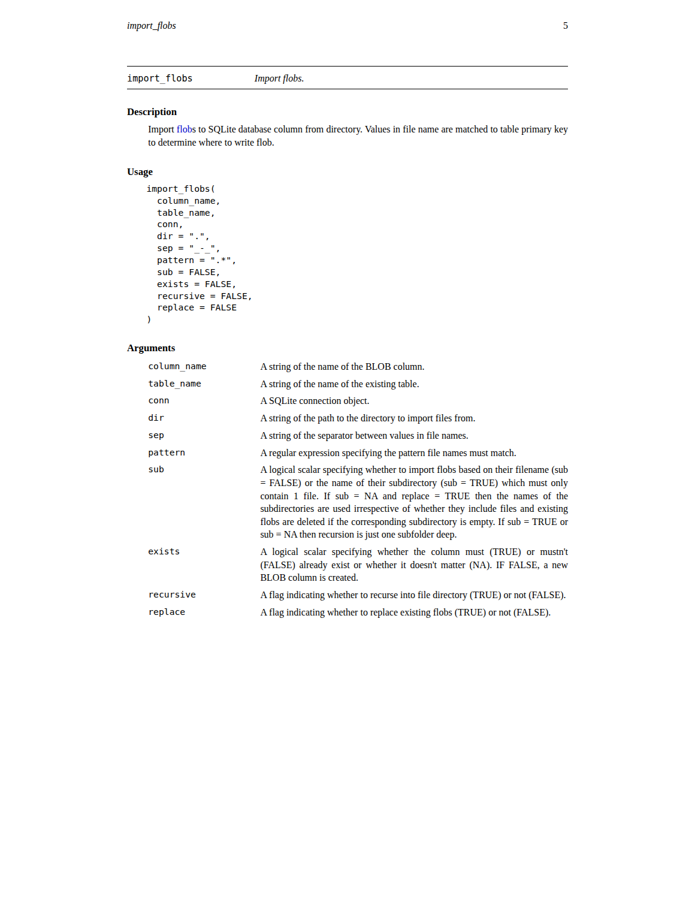import_flobs 5
import_flobs Import flobs.
Description
Import flobs to SQLite database column from directory. Values in file name are matched to table primary key to determine where to write flob.
Usage
import_flobs(
  column_name,
  table_name,
  conn,
  dir = ".",
  sep = "_-_",
  pattern = ".*",
  sub = FALSE,
  exists = FALSE,
  recursive = FALSE,
  replace = FALSE
)
Arguments
column_name
A string of the name of the BLOB column.
table_name
A string of the name of the existing table.
conn
A SQLite connection object.
dir
A string of the path to the directory to import files from.
sep
A string of the separator between values in file names.
pattern
A regular expression specifying the pattern file names must match.
sub
A logical scalar specifying whether to import flobs based on their filename (sub = FALSE) or the name of their subdirectory (sub = TRUE) which must only contain 1 file. If sub = NA and replace = TRUE then the names of the subdirectories are used irrespective of whether they include files and existing flobs are deleted if the corresponding subdirectory is empty. If sub = TRUE or sub = NA then recursion is just one subfolder deep.
exists
A logical scalar specifying whether the column must (TRUE) or mustn't (FALSE) already exist or whether it doesn't matter (NA). IF FALSE, a new BLOB column is created.
recursive
A flag indicating whether to recurse into file directory (TRUE) or not (FALSE).
replace
A flag indicating whether to replace existing flobs (TRUE) or not (FALSE).